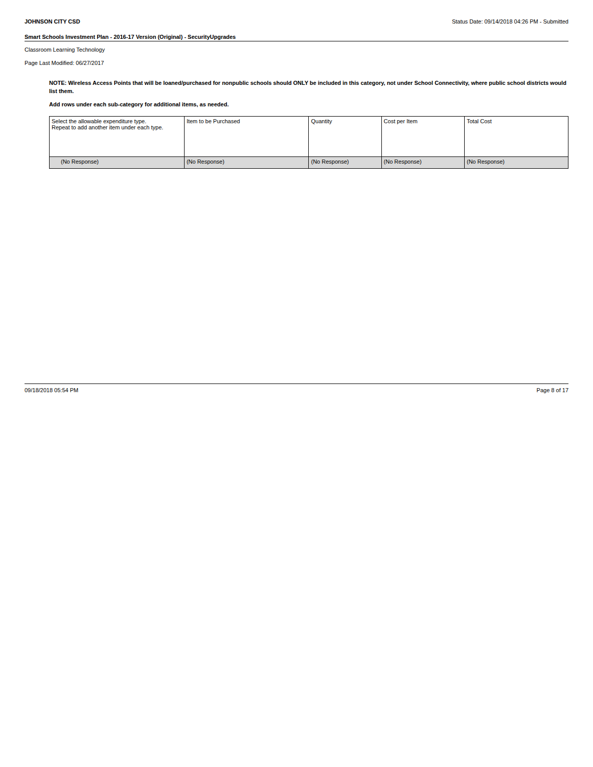Johnson City CSD
Status Date: 09/14/2018 04:26 PM - Submitted
Smart Schools Investment Plan - 2016-17 Version (Original) - SecurityUpgrades
Classroom Learning Technology
Page Last Modified: 06/27/2017
NOTE: Wireless Access Points that will be loaned/purchased for nonpublic schools should ONLY be included in this category, not under School Connectivity, where public school districts would list them.
Add rows under each sub-category for additional items, as needed.
| Select the allowable expenditure type. Repeat to add another item under each type. | Item to be Purchased | Quantity | Cost per Item | Total Cost |
| --- | --- | --- | --- | --- |
| (No Response) | (No Response) | (No Response) | (No Response) | (No Response) |
09/18/2018 05:54 PM
Page 8 of 17